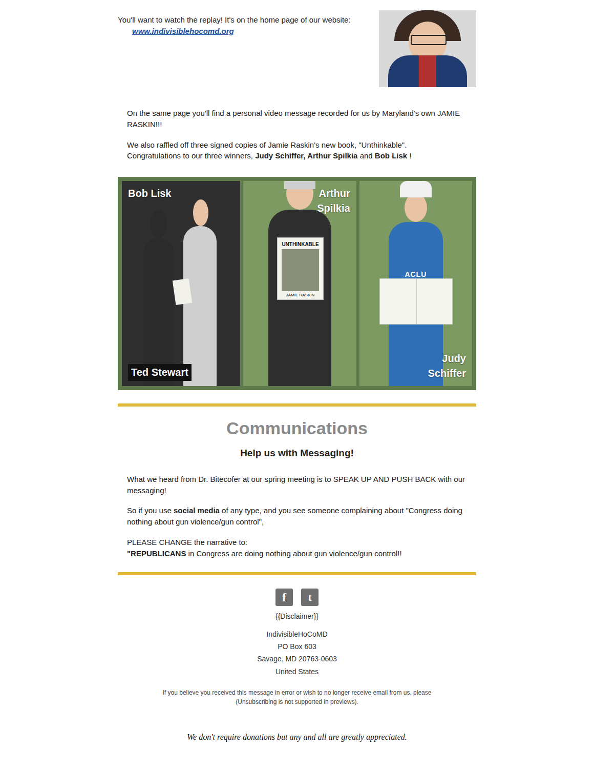You'll want to watch the replay! It's on the home page of our website: www.indivisiblehocomd.org
On the same page you'll find a personal video message recorded for us by Maryland's own JAMIE RASKIN!!!
We also raffled off three signed copies of Jamie Raskin's new book, "Unthinkable".
Congratulations to our three winners, Judy Schiffer, Arthur Spilkia and Bob Lisk !
Bob Lisk
Ted Stewart
Arthur
Spilkia
UNTHINKABLE
JAMIE RASKIN
ACLU
Judy
Schiffer
Communications
Help us with Messaging!
What we heard from Dr. Bitecofer at our spring meeting is to SPEAK UP AND PUSH BACK with our messaging!
So if you use social media of any type, and you see someone complaining about "Congress doing nothing about gun violence/gun control",
PLEASE CHANGE the narrative to:
"REPUBLICANS in Congress are doing nothing about gun violence/gun control!!
{{Disclaimer}}
IndivisibleHoCoMD
PO Box 603
Savage, MD 20763-0603
United States
If you believe you received this message in error or wish to no longer receive email from us, please
(Unsubscribing is not supported in previews).
We don't require donations but any and all are greatly appreciated.